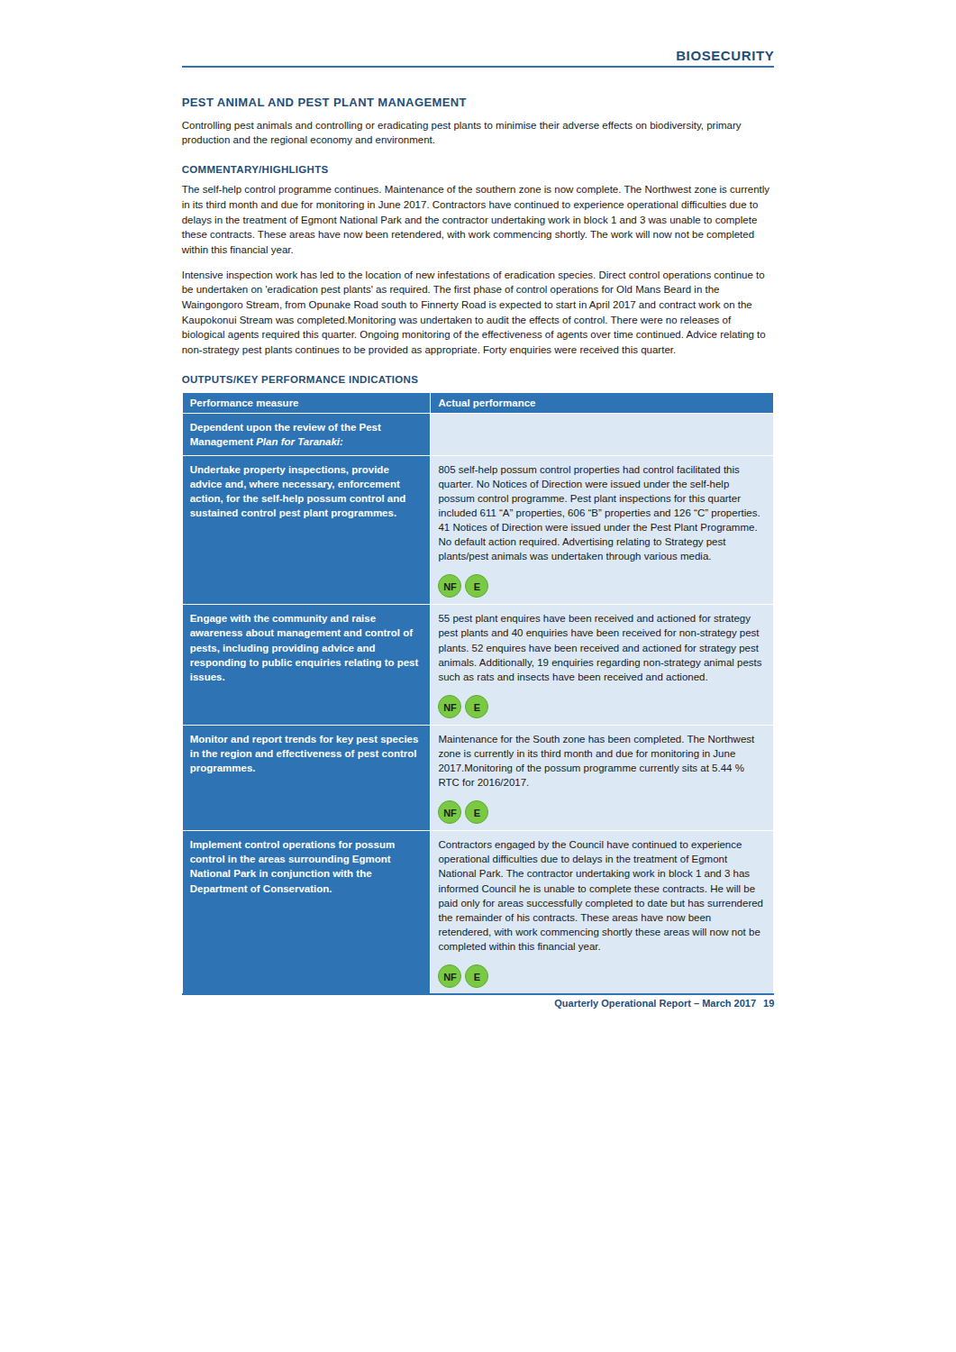Biosecurity
Pest Animal and Pest Plant Management
Controlling pest animals and controlling or eradicating pest plants to minimise their adverse effects on biodiversity, primary production and the regional economy and environment.
Commentary/Highlights
The self-help control programme continues. Maintenance of the southern zone is now complete. The Northwest zone is currently in its third month and due for monitoring in June 2017. Contractors have continued to experience operational difficulties due to delays in the treatment of Egmont National Park and the contractor undertaking work in block 1 and 3 was unable to complete these contracts. These areas have now been retendered, with work commencing shortly. The work will now not be completed within this financial year.
Intensive inspection work has led to the location of new infestations of eradication species. Direct control operations continue to be undertaken on 'eradication pest plants' as required. The first phase of control operations for Old Mans Beard in the Waingongoro Stream, from Opunake Road south to Finnerty Road is expected to start in April 2017 and contract work on the Kaupokonui Stream was completed.Monitoring was undertaken to audit the effects of control. There were no releases of biological agents required this quarter. Ongoing monitoring of the effectiveness of agents over time continued. Advice relating to non-strategy pest plants continues to be provided as appropriate. Forty enquiries were received this quarter.
Outputs/Key Performance Indications
| Performance measure | Actual performance |
| --- | --- |
| Dependent upon the review of the Pest Management Plan for Taranaki: | |
| Undertake property inspections, provide advice and, where necessary, enforcement action, for the self-help possum control and sustained control pest plant programmes. | 805 self-help possum control properties had control facilitated this quarter. No Notices of Direction were issued under the self-help possum control programme. Pest plant inspections for this quarter included 611 “A” properties, 606 “B” properties and 126 “C” properties. 41 Notices of Direction were issued under the Pest Plant Programme. No default action required. Advertising relating to Strategy pest plants/pest animals was undertaken through various media. NF E |
| Engage with the community and raise awareness about management and control of pests, including providing advice and responding to public enquiries relating to pest issues. | 55 pest plant enquires have been received and actioned for strategy pest plants and 40 enquiries have been received for non-strategy pest plants. 52 enquires have been received and actioned for strategy pest animals. Additionally, 19 enquiries regarding non-strategy animal pests such as rats and insects have been received and actioned. NF E |
| Monitor and report trends for key pest species in the region and effectiveness of pest control programmes. | Maintenance for the South zone has been completed. The Northwest zone is currently in its third month and due for monitoring in June 2017.Monitoring of the possum programme currently sits at 5.44 % RTC for 2016/2017. NF E |
| Implement control operations for possum control in the areas surrounding Egmont National Park in conjunction with the Department of Conservation. | Contractors engaged by the Council have continued to experience operational difficulties due to delays in the treatment of Egmont National Park. The contractor undertaking work in block 1 and 3 has informed Council he is unable to complete these contracts. He will be paid only for areas successfully completed to date but has surrendered the remainder of his contracts. These areas have now been retendered, with work commencing shortly these areas will now not be completed within this financial year. NF E |
Quarterly Operational Report – March 201719